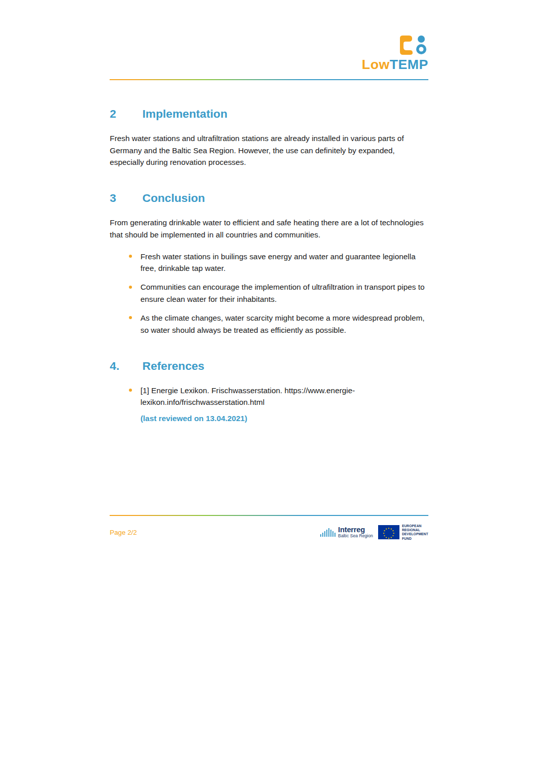Low TEMP
2 Implementation
Fresh water stations and ultrafiltration stations are already installed in various parts of Germany and the Baltic Sea Region. However, the use can definitely by expanded, especially during renovation processes.
3 Conclusion
From generating drinkable water to efficient and safe heating there are a lot of technologies that should be implemented in all countries and communities.
Fresh water stations in builings save energy and water and guarantee legionella free, drinkable tap water.
Communities can encourage the implemention of ultrafiltration in transport pipes to ensure clean water for their inhabitants.
As the climate changes, water scarcity might become a more widespread problem, so water should always be treated as efficiently as possible.
4. References
[1] Energie Lexikon. Frischwasserstation. https://www.energie-lexikon.info/frischwasserstation.html (last reviewed on 13.04.2021)
Page 2/2
Interreg
Baltic Sea Region
EUROPEAN
REGIONAL
DEVELOPMENT
FUND